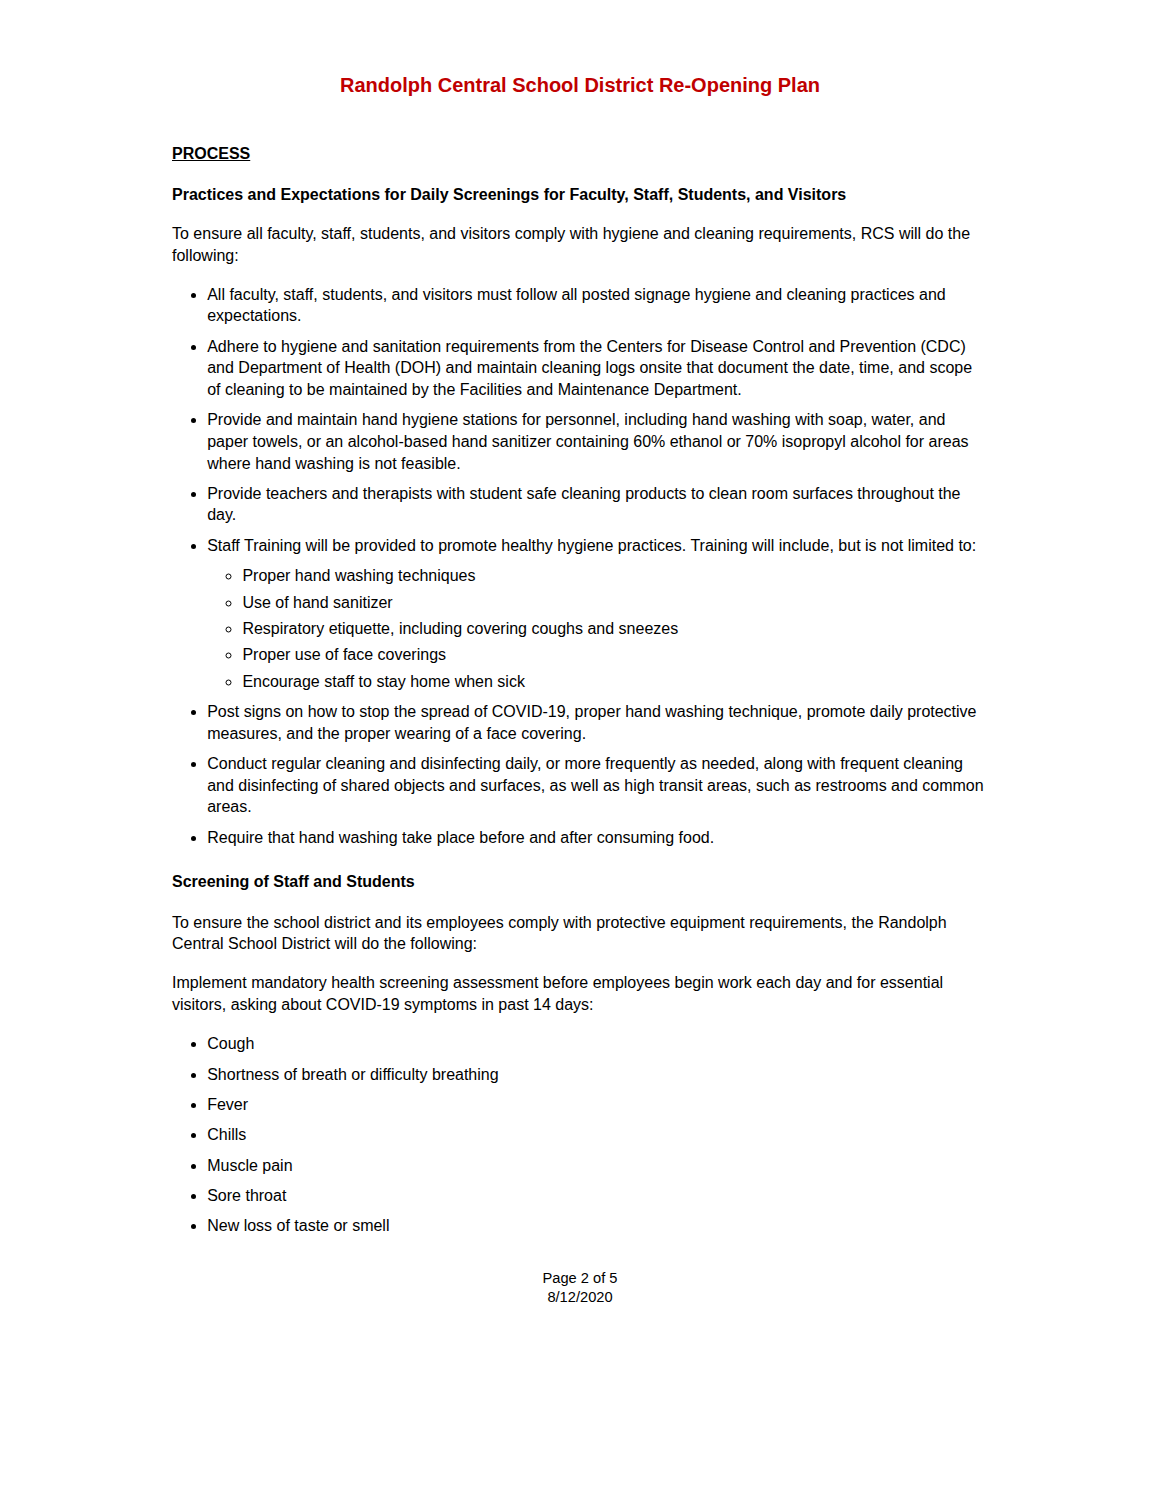Randolph Central School District Re-Opening Plan
PROCESS
Practices and Expectations for Daily Screenings for Faculty, Staff, Students, and Visitors
To ensure all faculty, staff, students, and visitors comply with hygiene and cleaning requirements, RCS will do the following:
All faculty, staff, students, and visitors must follow all posted signage hygiene and cleaning practices and expectations.
Adhere to hygiene and sanitation requirements from the Centers for Disease Control and Prevention (CDC) and Department of Health (DOH) and maintain cleaning logs onsite that document the date, time, and scope of cleaning to be maintained by the Facilities and Maintenance Department.
Provide and maintain hand hygiene stations for personnel, including hand washing with soap, water, and paper towels, or an alcohol-based hand sanitizer containing 60% ethanol or 70% isopropyl alcohol for areas where hand washing is not feasible.
Provide teachers and therapists with student safe cleaning products to clean room surfaces throughout the day.
Staff Training will be provided to promote healthy hygiene practices. Training will include, but is not limited to:
Proper hand washing techniques
Use of hand sanitizer
Respiratory etiquette, including covering coughs and sneezes
Proper use of face coverings
Encourage staff to stay home when sick
Post signs on how to stop the spread of COVID-19, proper hand washing technique, promote daily protective measures, and the proper wearing of a face covering.
Conduct regular cleaning and disinfecting daily, or more frequently as needed, along with frequent cleaning and disinfecting of shared objects and surfaces, as well as high transit areas, such as restrooms and common areas.
Require that hand washing take place before and after consuming food.
Screening of Staff and Students
To ensure the school district and its employees comply with protective equipment requirements, the Randolph Central School District will do the following:
Implement mandatory health screening assessment before employees begin work each day and for essential visitors, asking about COVID-19 symptoms in past 14 days:
Cough
Shortness of breath or difficulty breathing
Fever
Chills
Muscle pain
Sore throat
New loss of taste or smell
Page 2 of 5
8/12/2020